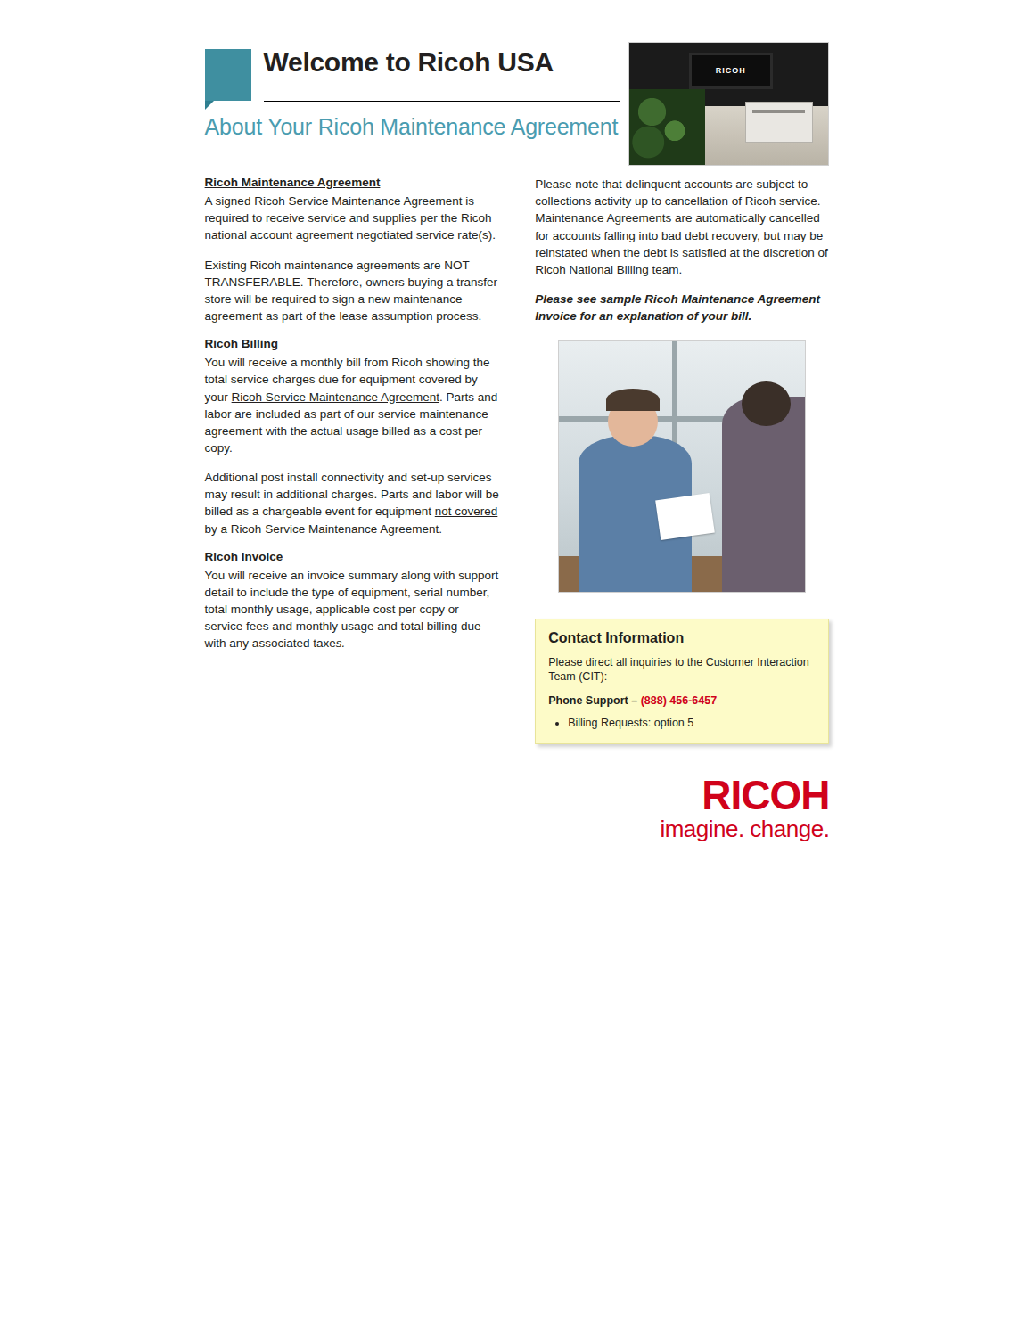Welcome to Ricoh USA
About Your Ricoh Maintenance Agreement
RICOH
Ricoh Maintenance Agreement
A signed Ricoh Service Maintenance Agreement is required to receive service and supplies per the Ricoh national account agreement negotiated service rate(s).
Existing Ricoh maintenance agreements are NOT TRANSFERABLE. Therefore, owners buying a transfer store will be required to sign a new maintenance agreement as part of the lease assumption process.
Ricoh Billing
You will receive a monthly bill from Ricoh showing the total service charges due for equipment covered by your Ricoh Service Maintenance Agreement. Parts and labor are included as part of our service maintenance agreement with the actual usage billed as a cost per copy.
Additional post install connectivity and set-up services may result in additional charges. Parts and labor will be billed as a chargeable event for equipment not covered by a Ricoh Service Maintenance Agreement.
Ricoh Invoice
You will receive an invoice summary along with support detail to include the type of equipment, serial number, total monthly usage, applicable cost per copy or service fees and monthly usage and total billing due with any associated taxes.
Please note that delinquent accounts are subject to collections activity up to cancellation of Ricoh service. Maintenance Agreements are automatically cancelled for accounts falling into bad debt recovery, but may be reinstated when the debt is satisfied at the discretion of Ricoh National Billing team.
Please see sample Ricoh Maintenance Agreement Invoice for an explanation of your bill.
Contact Information
Please direct all inquiries to the Customer Interaction Team (CIT):
Phone Support – (888) 456-6457
Billing Requests: option 5
RICOH
imagine. change.